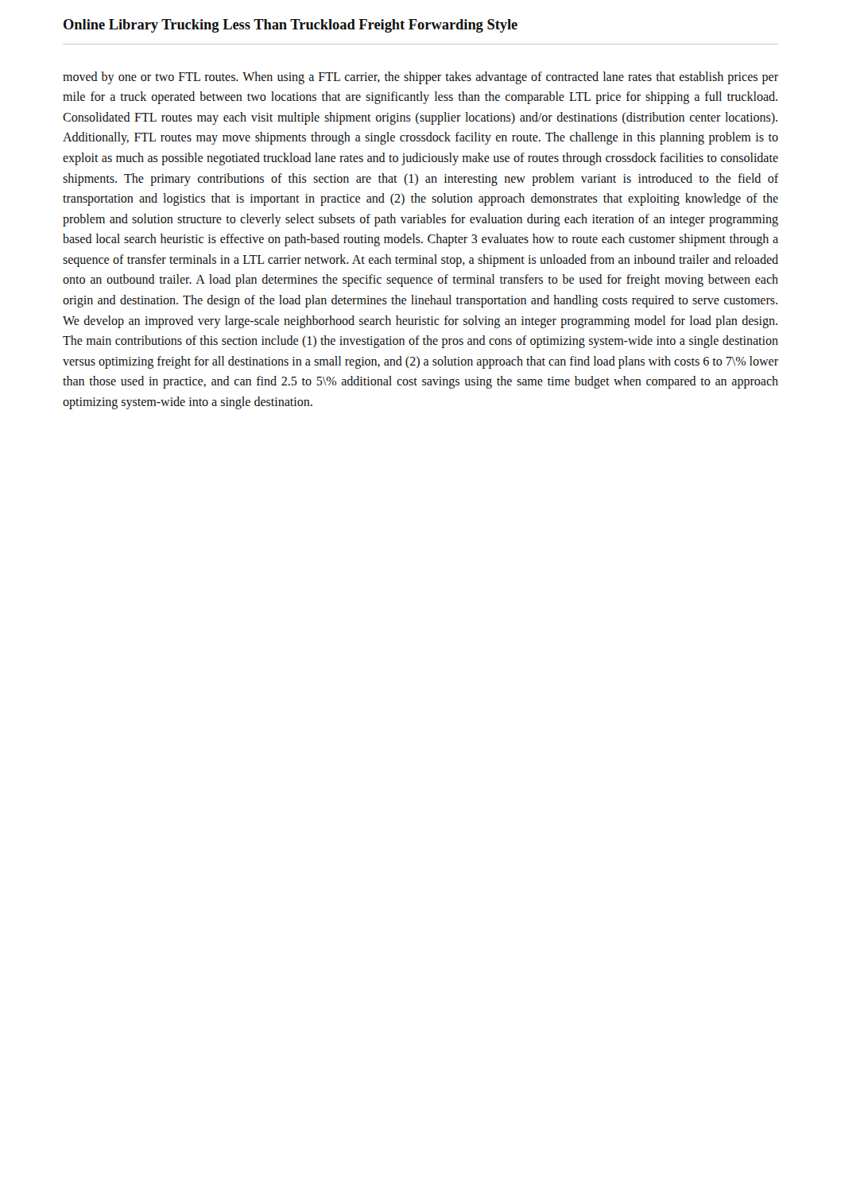Online Library Trucking Less Than Truckload Freight Forwarding Style
moved by one or two FTL routes. When using a FTL carrier, the shipper takes advantage of contracted lane rates that establish prices per mile for a truck operated between two locations that are significantly less than the comparable LTL price for shipping a full truckload. Consolidated FTL routes may each visit multiple shipment origins (supplier locations) and/or destinations (distribution center locations). Additionally, FTL routes may move shipments through a single crossdock facility en route. The challenge in this planning problem is to exploit as much as possible negotiated truckload lane rates and to judiciously make use of routes through crossdock facilities to consolidate shipments. The primary contributions of this section are that (1) an interesting new problem variant is introduced to the field of transportation and logistics that is important in practice and (2) the solution approach demonstrates that exploiting knowledge of the problem and solution structure to cleverly select subsets of path variables for evaluation during each iteration of an integer programming based local search heuristic is effective on path-based routing models. Chapter 3 evaluates how to route each customer shipment through a sequence of transfer terminals in a LTL carrier network. At each terminal stop, a shipment is unloaded from an inbound trailer and reloaded onto an outbound trailer. A load plan determines the specific sequence of terminal transfers to be used for freight moving between each origin and destination. The design of the load plan determines the linehaul transportation and handling costs required to serve customers. We develop an improved very large-scale neighborhood search heuristic for solving an integer programming model for load plan design. The main contributions of this section include (1) the investigation of the pros and cons of optimizing system-wide into a single destination versus optimizing freight for all destinations in a small region, and (2) a solution approach that can find load plans with costs 6 to 7\% lower than those used in practice, and can find 2.5 to 5\% additional cost savings using the same time budget when compared to an approach optimizing system-wide into a single destination.